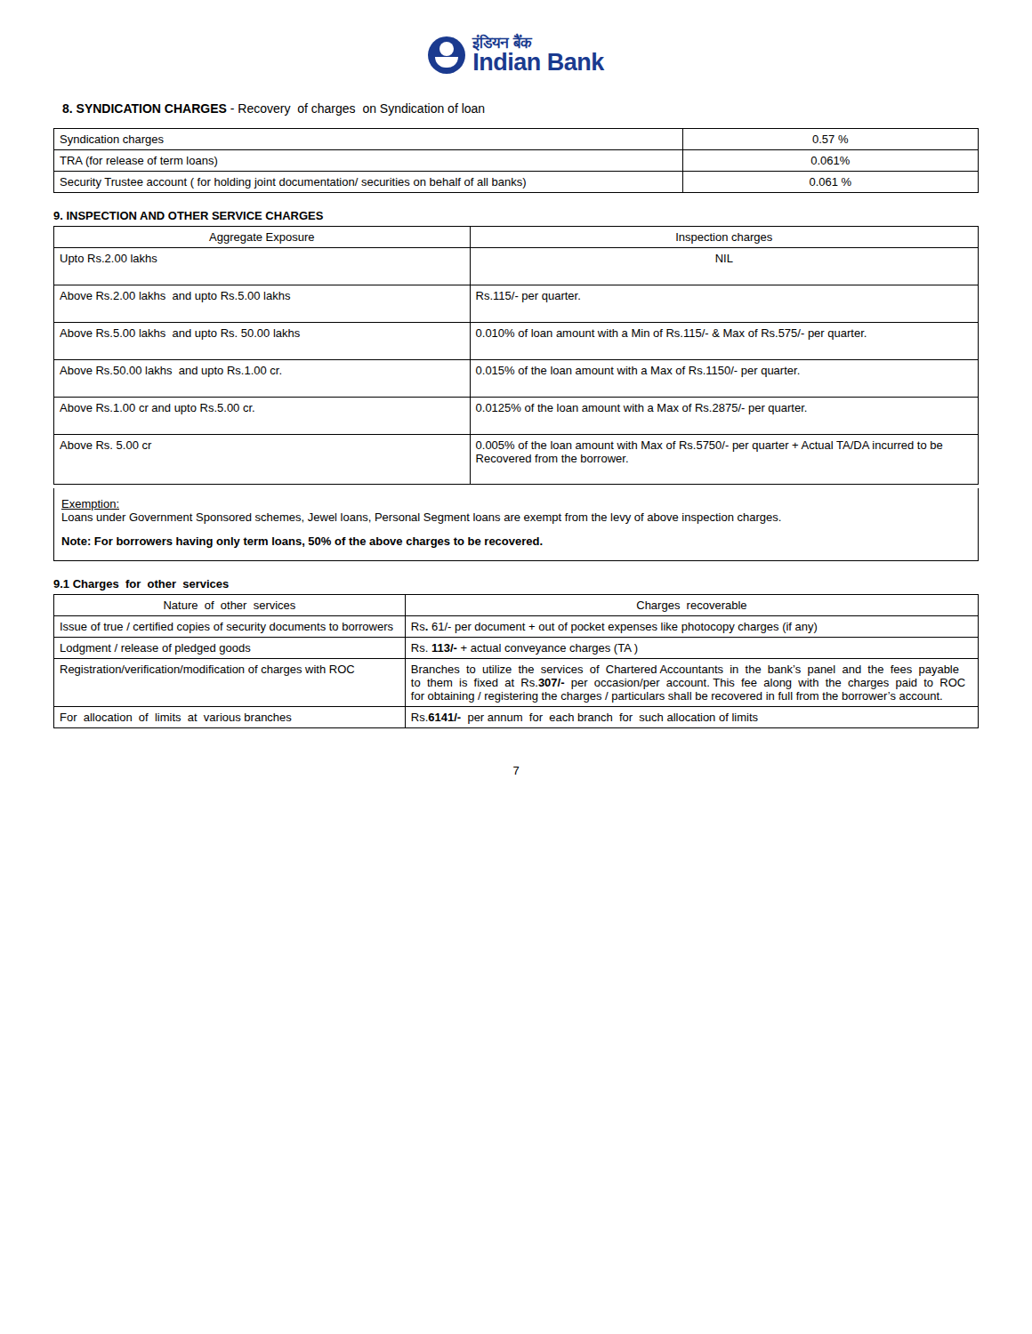इंडियन बैंक
Indian Bank
8. SYNDICATION CHARGES - Recovery of charges on Syndication of loan
| Syndication charges | 0.57 % |
| TRA (for release of term loans) | 0.061% |
| Security Trustee account ( for holding joint documentation/ securities on behalf of all banks) | 0.061 % |
9. INSPECTION AND OTHER SERVICE CHARGES
| Aggregate Exposure | Inspection charges |
| Upto Rs.2.00 lakhs | NIL |
| Above Rs.2.00 lakhs and upto Rs.5.00 lakhs | Rs.115/- per quarter. |
| Above Rs.5.00 lakhs and upto Rs. 50.00 lakhs | 0.010% of loan amount with a Min of Rs.115/- & Max of Rs.575/- per quarter. |
| Above Rs.50.00 lakhs and upto Rs.1.00 cr. | 0.015% of the loan amount with a Max of Rs.1150/- per quarter. |
| Above Rs.1.00 cr and upto Rs.5.00 cr. | 0.0125% of the loan amount with a Max of Rs.2875/- per quarter. |
| Above Rs. 5.00 cr | 0.005% of the loan amount with Max of Rs.5750/- per quarter + Actual TA/DA incurred to be Recovered from the borrower. |
Exemption:
Loans under Government Sponsored schemes, Jewel loans, Personal Segment loans are exempt from the levy of above inspection charges.
Note: For borrowers having only term loans, 50% of the above charges to be recovered.
9.1 Charges for other services
| Nature of other services | Charges recoverable |
| Issue of true / certified copies of security documents to borrowers | Rs . 61/- per document + out of pocket expenses like photocopy charges (if any) |
| Lodgment / release of pledged goods | Rs. 113/- + actual conveyance charges (TA ) |
| Registration/verification/modification of charges with ROC | Branches to utilize the services of Chartered Accountants in the bank’s panel and the fees payable to them is fixed at Rs. 307/- per occasion/per account. This fee along with the charges paid to ROC for obtaining / registering the charges / particulars shall be recovered in full from the borrower’s account. |
| For allocation of limits at various branches | Rs. 6141/- per annum for each branch for such allocation of limits |
7